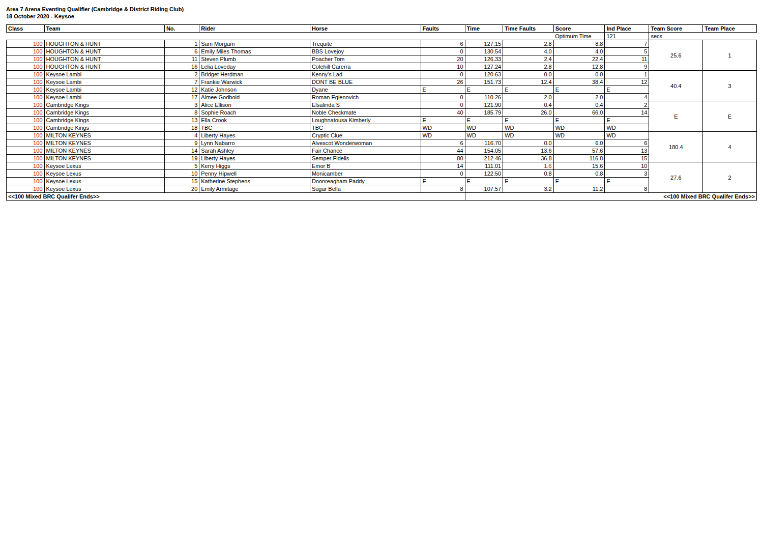Area 7 Arena Eventing Qualifier (Cambridge & District Riding Club)
18 October 2020 - Keysoe
| | Optimum Time | 121 | secs | |
| Class | Team | No. | Rider | Horse | Faults | Time | Time Faults | Score | Ind Place | Team Score | Team Place |
| 100 | HOUGHTON & HUNT | 1 | Sam Morgam | Trequite | 6 | 127.15 | 2.8 | 8.8 | 7 | 25.6 | 1 |
| 100 | HOUGHTON & HUNT | 6 | Emily Miles Thomas | BBS Lovejoy | 0 | 130.54 | 4.0 | 4.0 | 5 |
| 100 | HOUGHTON & HUNT | 11 | Steven Plumb | Poacher Tom | 20 | 126.33 | 2.4 | 22.4 | 11 |
| 100 | HOUGHTON & HUNT | 16 | Lelia Loveday | Colehill Carerra | 10 | 127.24 | 2.8 | 12.8 | 9 |
| 100 | Keysoe Lambi | 2 | Bridget Herdman | Kenny's Lad | 0 | 120.63 | 0.0 | 0.0 | 1 | 40.4 | 3 |
| 100 | Keysoe Lambi | 7 | Frankie Warwick | DONT BE BLUE | 26 | 151.73 | 12.4 | 38.4 | 12 |
| 100 | Keysoe Lambi | 12 | Katie Johnson | Dyane | E | E | E | E | E |
| 100 | Keysoe Lambi | 17 | Aimee Godbold | Roman Eglenovich | 0 | 110.26 | 2.0 | 2.0 | 4 |
| 100 | Cambridge Kings | 3 | Alice Ellison | Elsalinda S | 0 | 121.90 | 0.4 | 0.4 | 2 | E | E |
| 100 | Cambridge Kings | 8 | Sophie Roach | Noble Checkmate | 40 | 185.79 | 26.0 | 66.0 | 14 |
| 100 | Cambridge Kings | 13 | Ella Crook | Loughnatousa Kimberly | E | E | E | E | E |
| 100 | Cambridge Kings | 18 | TBC | TBC | WD | WD | WD | WD | WD |
| 100 | MILTON KEYNES | 4 | Liberty Hayes | Cryptic Clue | WD | WD | WD | WD | WD | 180.4 | 4 |
| 100 | MILTON KEYNES | 9 | Lynn Nabarro | Alvescot Wonderwoman | 6 | 116.70 | 0.0 | 6.0 | 6 |
| 100 | MILTON KEYNES | 14 | Sarah Ashley | Fair Chance | 44 | 154.05 | 13.6 | 57.6 | 13 |
| 100 | MILTON KEYNES | 19 | Liberty Hayes | Semper Fidelis | 80 | 212.46 | 36.8 | 116.8 | 15 |
| 100 | Keysoe Lexus | 5 | Kerry Higgs | Emor B | 14 | 111.01 | 1.6 | 15.6 | 10 | 27.6 | 2 |
| 100 | Keysoe Lexus | 10 | Penny Hipwell | Monicamber | 0 | 122.50 | 0.8 | 0.8 | 3 |
| 100 | Keysoe Lexus | 15 | Katherine Stephens | Doonreagham Paddy | E | E | E | E | E |
| 100 | Keysoe Lexus | 20 | Emily Armitage | Sugar Bella | 8 | 107.57 | 3.2 | 11.2 | 8 |
| <<100 Mixed BRC Qualifer Ends>> | <<100 Mixed BRC Qualifer Ends>> |